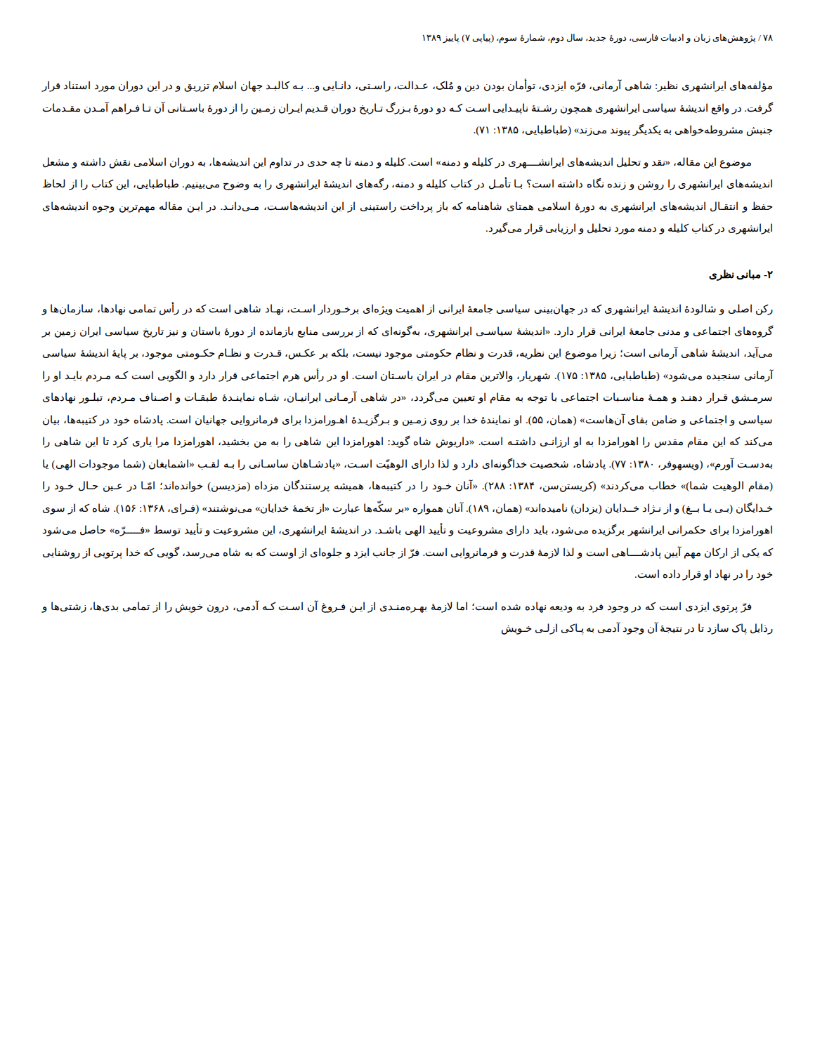۷۸ / پژوهش‌های زبان و ادبیات فارسی، دورهٔ جدید، سال دوم، شمارهٔ سوم، (پیاپی ۷) پاییز ۱۳۸۹
مؤلفه‌های ایرانشهری نظیر: شاهی آرمانی، فرّه ایزدی، توأمان بودن دین و مُلک، عـدالت، راسـتی، دانـایی و... بـه کالبـد جهان اسلام تزریق و در این دوران مورد استناد قرار گرفت. در واقع اندیشهٔ سیاسی ایرانشهری همچون رشـتهٔ ناپیـدایی اسـت کـه دو دورهٔ بـزرگ تـاریخ دوران قـدیم ایـران زمـین را از دورهٔ باسـتانی آن تـا فـراهم آمـدن مقـدمات جنبش مشروطه‌خواهی به یکدیگر پیوند می‌زند» (طباطبایی، ۱۳۸۵: ۷۱).
موضوع این مقاله، «نقد و تحلیل اندیشه‌های ایرانشــــهری در کلیله و دمنه» است. کلیله و دمنه تا چه حدی در تداوم این اندیشه‌ها، به دوران اسلامی نقش داشته و مشعل اندیشه‌های ایرانشهری را روشن و زنده نگاه داشته است؟ بـا تأمـل در کتاب کلیله و دمنه، رگه‌های اندیشهٔ ایرانشهری را به وضوح می‌بینیم. طباطبایی، این کتاب را از لحاظ حفظ و انتقـال اندیشه‌های ایرانشهری به دورهٔ اسلامی همتای شاهنامه که باز پرداخت راستینی از این اندیشه‌هاسـت، مـی‌دانـد. در ایـن مقاله مهم‌ترین وجوه اندیشه‌های ایرانشهری در کتاب کلیله و دمنه مورد تحلیل و ارزیابی قرار می‌گیرد.
۲- مبانی نظری
رکن اصلی و شالودهٔ اندیشهٔ ایرانشهری که در جهان‌بینی سیاسی جامعهٔ ایرانی از اهمیت ویژه‌ای برخـوردار اسـت، نهـاد شاهی است که در رأس تمامی نهادها، سازمان‌ها و گروه‌های اجتماعی و مدنی جامعهٔ ایرانی قرار دارد. «اندیشهٔ سیاسـی ایرانشهری، به‌گونه‌ای که از بررسی منابع بازمانده از دورهٔ باستان و نیز تاریخ سیاسی ایران زمین بر می‌آید، اندیشهٔ شاهی آرمانی است؛ زیرا موضوع این نظریه، قدرت و نظام حکومتی موجود نیست، بلکه بر عکـس، قـدرت و نظـام حکـومتی موجود، بر پایهٔ اندیشهٔ سیاسی آرمانی سنجیده می‌شود» (طباطبایی، ۱۳۸۵: ۱۷۵). شهریار، والاترین مقام در ایران باسـتان است. او در رأس هرم اجتماعی قرار دارد و الگویی است کـه مـردم بایـد او را سرمـشق قـرار دهنـد و همـهٔ مناسـبات اجتماعی با توجه به مقام او تعیین می‌گردد، «در شاهی آرمـانی ایرانیـان، شـاه نماینـدهٔ طبقـات و اصـناف مـردم، تبلـور نهادهای سیاسی و اجتماعی و ضامن بقای آن‌هاست» (همان، ۵۵). او نمایندهٔ خدا بر روی زمـین و بـرگزیـدهٔ اهـورامزدا برای فرمانروایی جهانیان است. پادشاه خود در کتیبه‌ها، بیان می‌کند که این مقام مقدس را اهورامزدا به او ارزانـی داشتـه است. «داریوش شاه گوید: اهورامزدا این شاهی را به من بخشید، اهورامزدا مرا یاری کرد تا این شاهی را به‌دسـت آورم»، (ویسهوفر، ۱۳۸۰: ۷۷). پادشاه، شخصیت خداگونه‌ای دارد و لذا دارای الوهیّت اسـت، «پادشـاهان ساسـانی را بـه لقـب «اشمابغان (شما موجودات الهی) یا (مقام الوهیت شما)» خطاب می‌کردند» (کریستن‌سن، ۱۳۸۴: ۲۸۸). «آنان خـود را در کتیبه‌ها، همیشه پرستندگان مزداه (مزدیسن) خوانده‌اند؛ امّـا در عـین حـال خـود را خـدایگان (بـی یـا بــغ) و از نـژاد خــدایان (یزدان) نامیده‌اند» (همان، ۱۸۹). آنان همواره «بر سکّه‌ها عبارت «از تخمهٔ خدایان» می‌نوشتند» (فـرای، ۱۳۶۸: ۱۵۶). شاه که از سوی اهورامزدا برای حکمرانی ایرانشهر برگزیده می‌شود، باید دارای مشروعیت و تأیید الهی باشـد. در اندیشهٔ ایرانشهری، این مشروعیت و تأیید توسط «فـــــرّه» حاصل می‌شود که یکی از ارکان مهم آیین پادشــــاهی است و لذا لازمهٔ قدرت و فرمانروایی است. فرّ از جانب ایزد و جلوه‌ای از اوست که به شاه می‌رسد، گویی که خدا پرتویی از روشنایی خود را در نهاد او قرار داده است.
فرّ پرتوی ایزدی است که در وجود فرد به ودیعه نهاده شده است؛ اما لازمهٔ بهـره‌منـدی از ایـن فـروغ آن اسـت کـه آدمی، درون خویش را از تمامی بدی‌ها، زشتی‌ها و رذایل پاک سازد تا در نتیجهٔ آن وجود آدمی به پـاکی ازلـی خـویش